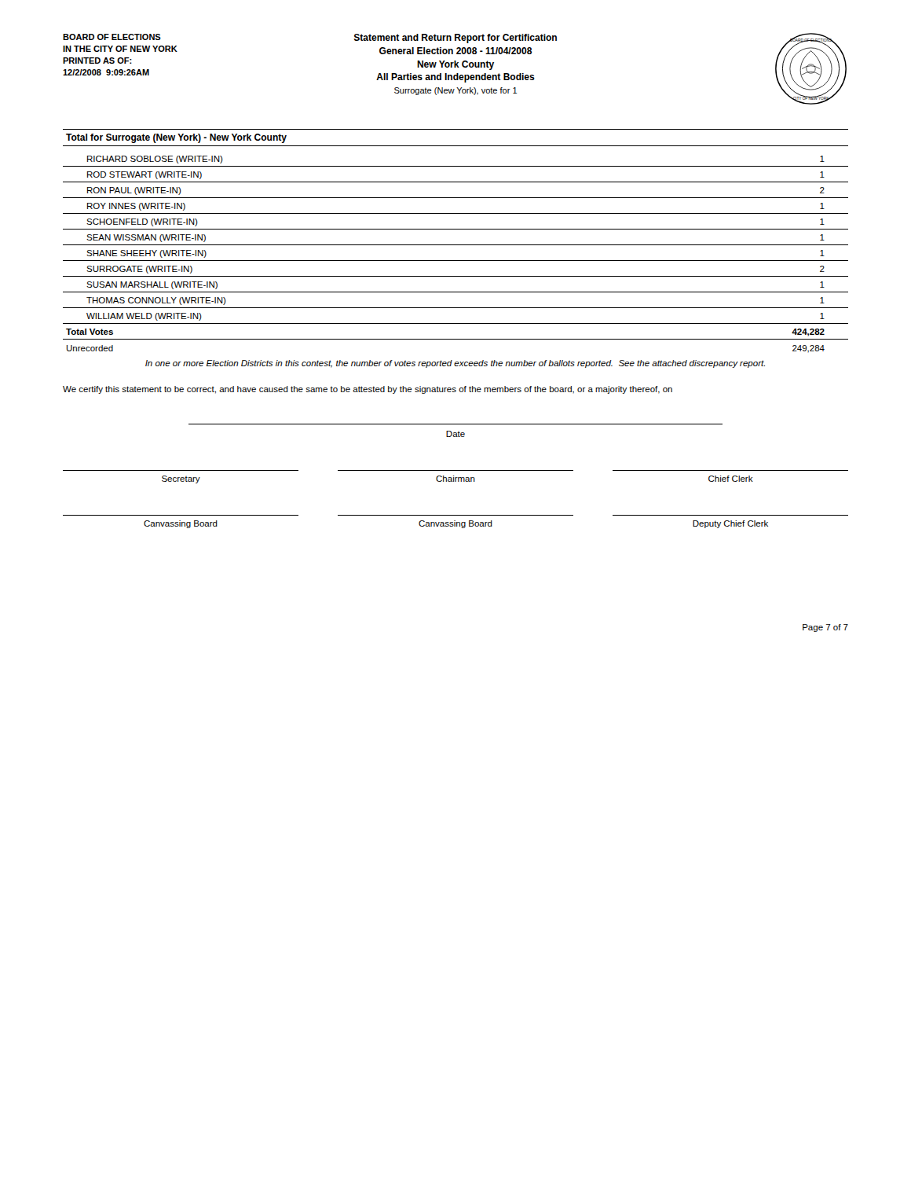BOARD OF ELECTIONS
IN THE CITY OF NEW YORK
PRINTED AS OF:
12/2/2008 9:09:26AM
Statement and Return Report for Certification
General Election 2008 - 11/04/2008
New York County
All Parties and Independent Bodies
Surrogate (New York), vote for 1
BOARD OF ELECTIONS CITY OF NEW YORK
Total for Surrogate (New York) - New York County
| RICHARD SOBLOSE (WRITE-IN) | 1 |
| ROD STEWART (WRITE-IN) | 1 |
| RON PAUL (WRITE-IN) | 2 |
| ROY INNES (WRITE-IN) | 1 |
| SCHOENFELD (WRITE-IN) | 1 |
| SEAN WISSMAN (WRITE-IN) | 1 |
| SHANE SHEEHY (WRITE-IN) | 1 |
| SURROGATE (WRITE-IN) | 2 |
| SUSAN MARSHALL (WRITE-IN) | 1 |
| THOMAS CONNOLLY (WRITE-IN) | 1 |
| WILLIAM WELD (WRITE-IN) | 1 |
| Total Votes | 424,282 |
| Unrecorded | 249,284 |
In one or more Election Districts in this contest, the number of votes reported exceeds the number of ballots reported. See the attached discrepancy report.
We certify this statement to be correct, and have caused the same to be attested by the signatures of the members of the board, or a majority thereof, on
Date
Secretary
Chairman
Chief Clerk
Canvassing Board
Canvassing Board
Deputy Chief Clerk
Page 7 of 7